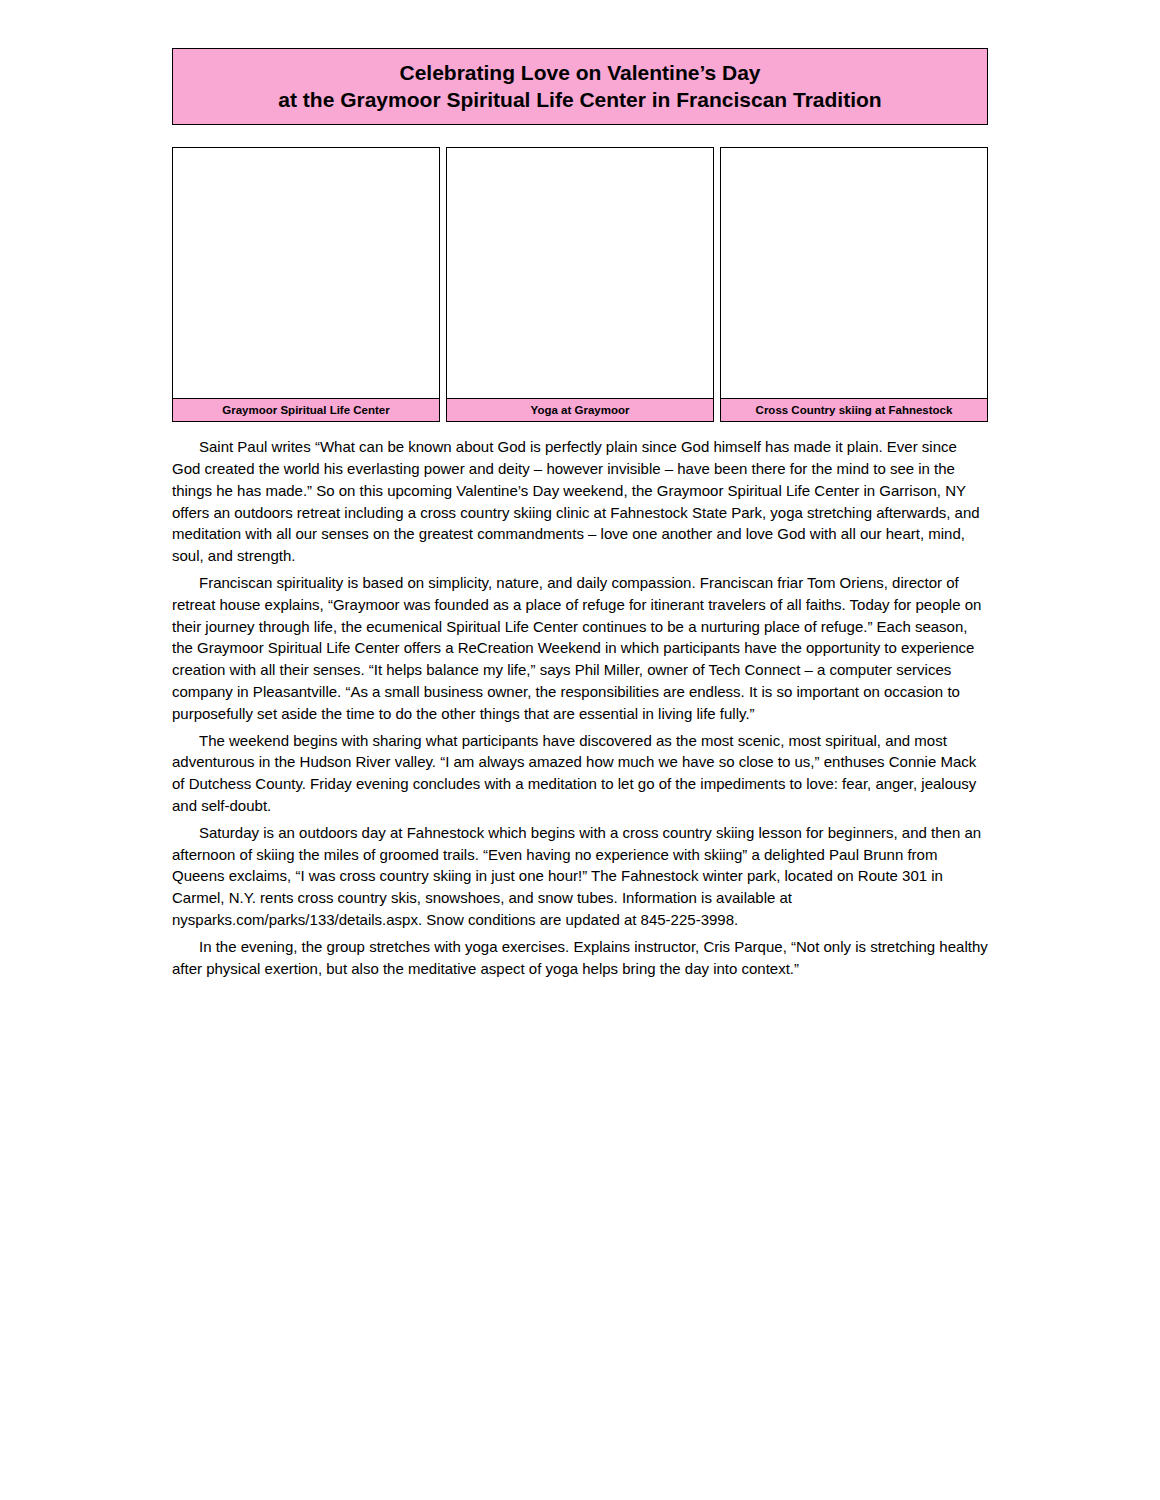Celebrating Love on Valentine’s Day
at the Graymoor Spiritual Life Center in Franciscan Tradition
Graymoor Spiritual Life Center
Yoga at Graymoor
Cross Country skiing at Fahnestock
Saint Paul writes “What can be known about God is perfectly plain since God himself has made it plain. Ever since God created the world his everlasting power and deity – however invisible – have been there for the mind to see in the things he has made.” So on this upcoming Valentine’s Day weekend, the Graymoor Spiritual Life Center in Garrison, NY offers an outdoors retreat including a cross country skiing clinic at Fahnestock State Park, yoga stretching afterwards, and meditation with all our senses on the greatest commandments – love one another and love God with all our heart, mind, soul, and strength.
Franciscan spirituality is based on simplicity, nature, and daily compassion. Franciscan friar Tom Oriens, director of retreat house explains, “Graymoor was founded as a place of refuge for itinerant travelers of all faiths. Today for people on their journey through life, the ecumenical Spiritual Life Center continues to be a nurturing place of refuge.” Each season, the Graymoor Spiritual Life Center offers a ReCreation Weekend in which participants have the opportunity to experience creation with all their senses. “It helps balance my life,” says Phil Miller, owner of Tech Connect – a computer services company in Pleasantville. “As a small business owner, the responsibilities are endless. It is so important on occasion to purposefully set aside the time to do the other things that are essential in living life fully.”
The weekend begins with sharing what participants have discovered as the most scenic, most spiritual, and most adventurous in the Hudson River valley. “I am always amazed how much we have so close to us,” enthuses Connie Mack of Dutchess County. Friday evening concludes with a meditation to let go of the impediments to love: fear, anger, jealousy and self-doubt.
Saturday is an outdoors day at Fahnestock which begins with a cross country skiing lesson for beginners, and then an afternoon of skiing the miles of groomed trails. “Even having no experience with skiing” a delighted Paul Brunn from Queens exclaims, “I was cross country skiing in just one hour!” The Fahnestock winter park, located on Route 301 in Carmel, N.Y. rents cross country skis, snowshoes, and snow tubes. Information is available at nysparks.com/parks/133/details.aspx. Snow conditions are updated at 845-225-3998.
In the evening, the group stretches with yoga exercises. Explains instructor, Cris Parque, “Not only is stretching healthy after physical exertion, but also the meditative aspect of yoga helps bring the day into context.”